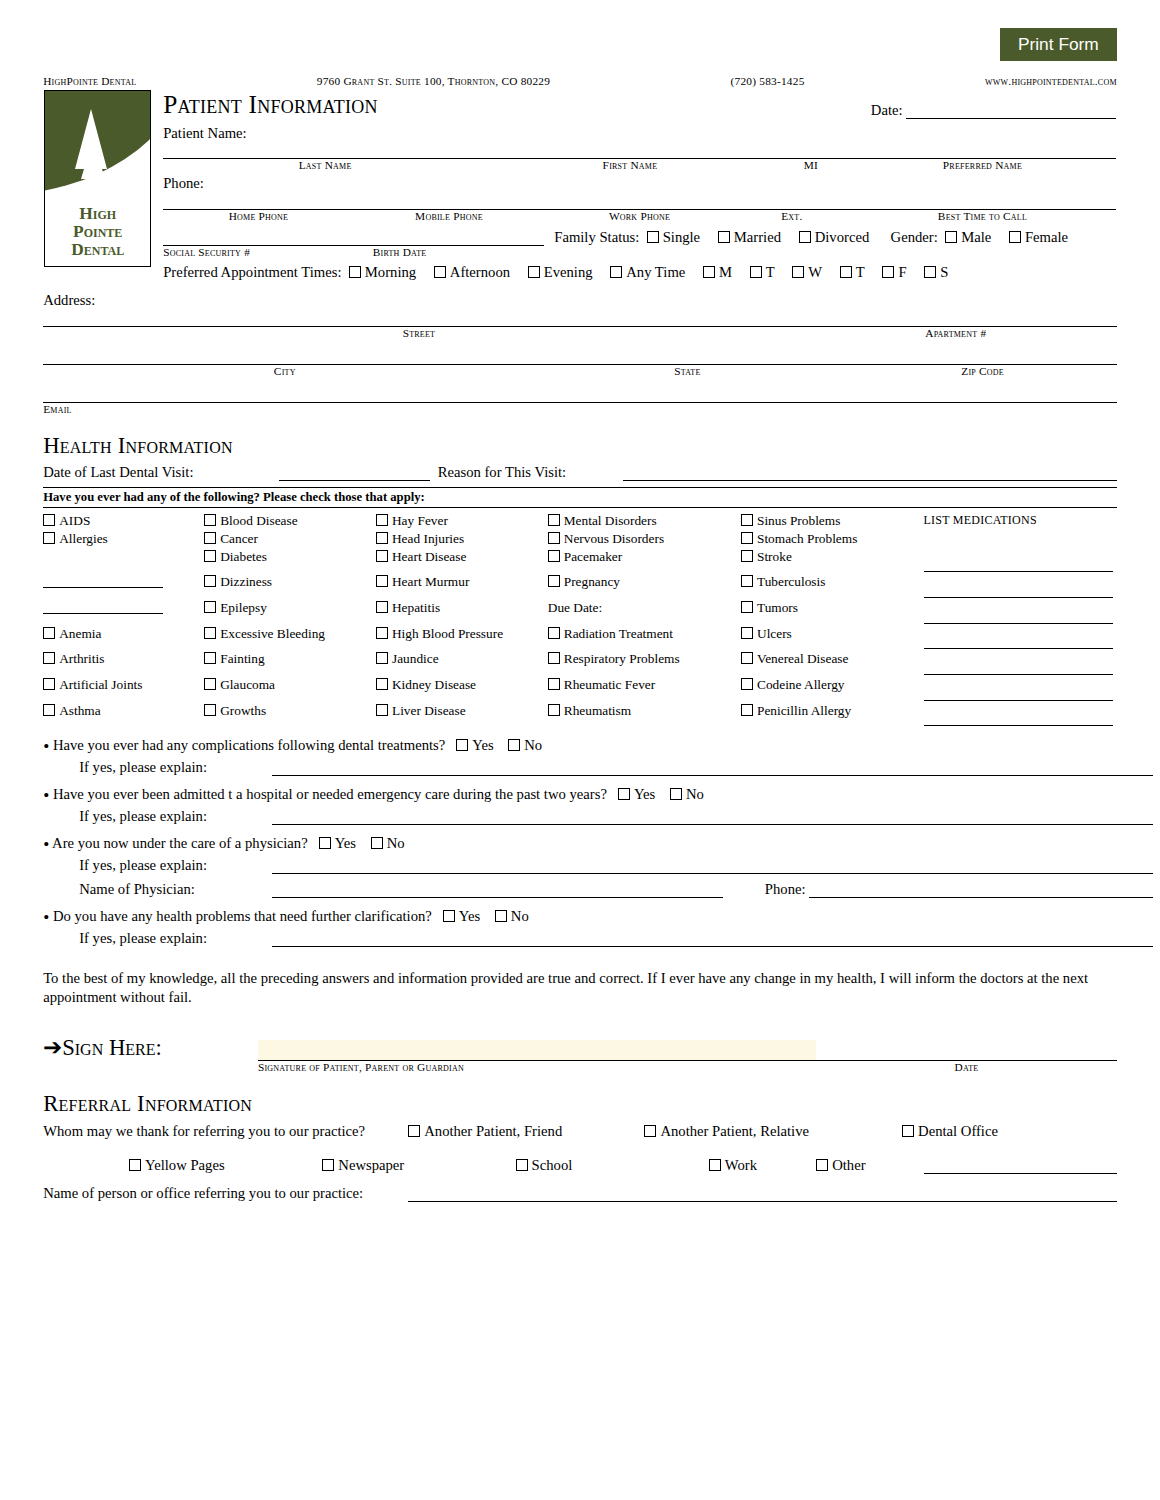Print Form
HighPointe Dental 9760 Grant St. Suite 100, Thornton, CO 80229 (720) 583-1425 www.highpointedental.com
| High Pointe Dental | / Patient Information / Date: / / Patient Name: / Last Name / First Name / MI / Preferred Name / Phone: / Home Phone / Mobile Phone / Work Phone / Ext. / Best Time to Call / / / Family Status: Single Married Divorced Gender: Male Female / / / Social Security # / Birth Date / / / Preferred Appointment Times: Morning Afternoon Evening Any Time M T W T F S |
Address:
| Street | Apartment # |
| City | State | Zip Code |
| Email |
Health Information
| Date of Last Dental Visit: | | Reason for This Visit: | |
Have you ever had any of the following? Please check those that apply:
| AIDS | Blood Disease | Hay Fever | Mental Disorders | Sinus Problems | LIST MEDICATIONS |
| Allergies | Cancer | Head Injuries | Nervous Disorders | Stomach Problems | |
| | Diabetes | Heart Disease | Pacemaker | Stroke | |
| | Dizziness | Heart Murmur | Pregnancy | Tuberculosis | |
| | Epilepsy | Hepatitis | Due Date: | Tumors | |
| Anemia | Excessive Bleeding | High Blood Pressure | Radiation Treatment | Ulcers | |
| Arthritis | Fainting | Jaundice | Respiratory Problems | Venereal Disease | |
| Artificial Joints | Glaucoma | Kidney Disease | Rheumatic Fever | Codeine Allergy | |
| Asthma | Growths | Liver Disease | Rheumatism | Penicillin Allergy | |
• Have you ever had any complications following dental treatments? Yes No
| If yes, please explain: | |
• Have you ever been admitted t a hospital or needed emergency care during the past two years? Yes No
| If yes, please explain: | |
• Are you now under the care of a physician? Yes No
| If yes, please explain: | |
| Name of Physician: | | Phone: | |
• Do you have any health problems that need further clarification? Yes No
| If yes, please explain: | |
To the best of my knowledge, all the preceding answers and information provided are true and correct. If I ever have any change in my health, I will inform the doctors at the next appointment without fail.
| ➔Sign Here: | | |
| | Signature of Patient, Parent or Guardian | Date |
Referral Information
| Whom may we thank for referring you to our practice? | Another Patient, Friend | Another Patient, Relative | Dental Office |
| | Yellow Pages | Newspaper | School | Work | Other | |
| Name of person or office referring you to our practice: | |